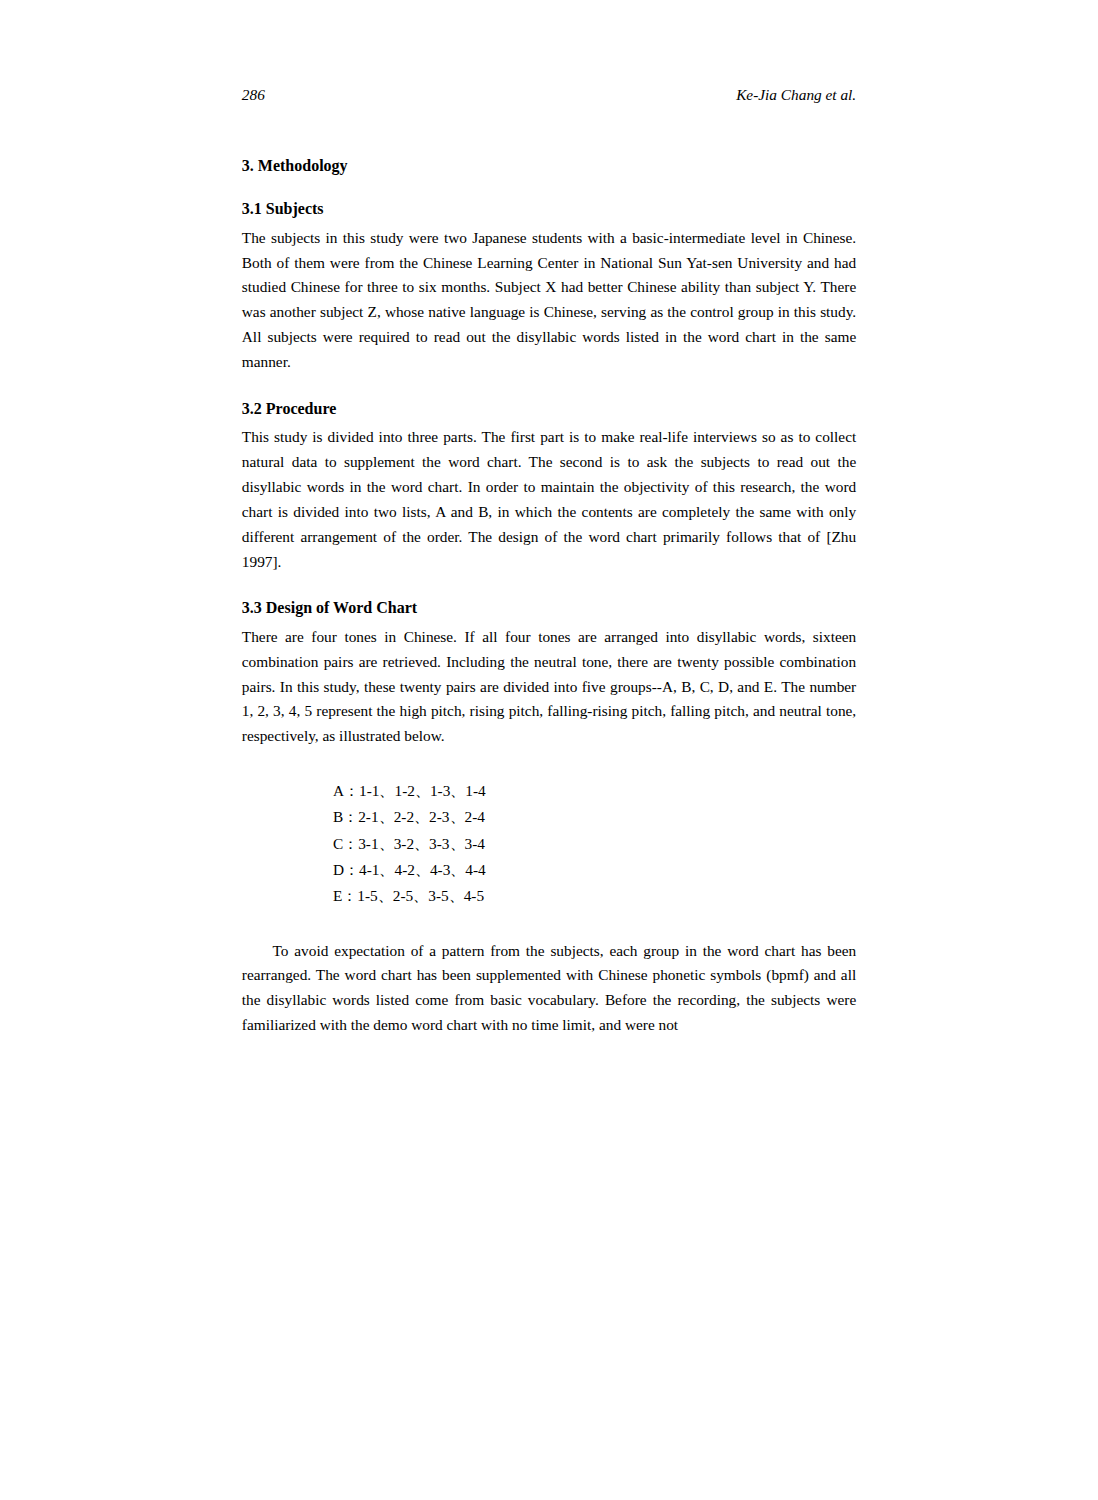286 Ke-Jia Chang et al.
3. Methodology
3.1 Subjects
The subjects in this study were two Japanese students with a basic-intermediate level in Chinese. Both of them were from the Chinese Learning Center in National Sun Yat-sen University and had studied Chinese for three to six months. Subject X had better Chinese ability than subject Y. There was another subject Z, whose native language is Chinese, serving as the control group in this study. All subjects were required to read out the disyllabic words listed in the word chart in the same manner.
3.2 Procedure
This study is divided into three parts. The first part is to make real-life interviews so as to collect natural data to supplement the word chart. The second is to ask the subjects to read out the disyllabic words in the word chart. In order to maintain the objectivity of this research, the word chart is divided into two lists, A and B, in which the contents are completely the same with only different arrangement of the order. The design of the word chart primarily follows that of [Zhu 1997].
3.3 Design of Word Chart
There are four tones in Chinese. If all four tones are arranged into disyllabic words, sixteen combination pairs are retrieved. Including the neutral tone, there are twenty possible combination pairs. In this study, these twenty pairs are divided into five groups--A, B, C, D, and E. The number 1, 2, 3, 4, 5 represent the high pitch, rising pitch, falling-rising pitch, falling pitch, and neutral tone, respectively, as illustrated below.
A：1-1、1-2、1-3、1-4
B：2-1、2-2、2-3、2-4
C：3-1、3-2、3-3、3-4
D：4-1、4-2、4-3、4-4
E：1-5、2-5、3-5、4-5
To avoid expectation of a pattern from the subjects, each group in the word chart has been rearranged. The word chart has been supplemented with Chinese phonetic symbols (bpmf) and all the disyllabic words listed come from basic vocabulary. Before the recording, the subjects were familiarized with the demo word chart with no time limit, and were not